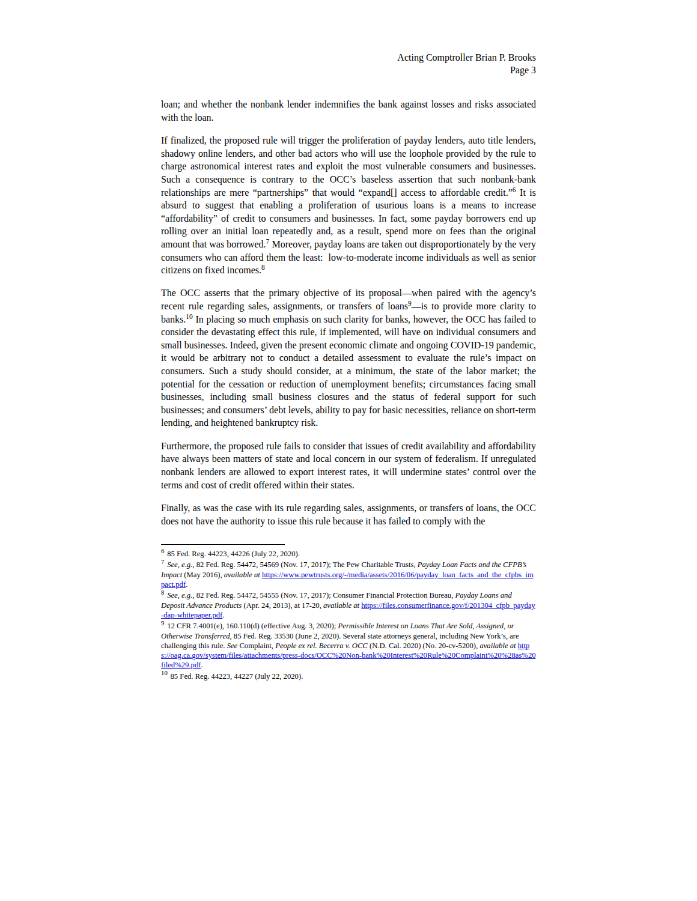Acting Comptroller Brian P. Brooks Page 3
loan; and whether the nonbank lender indemnifies the bank against losses and risks associated with the loan.
If finalized, the proposed rule will trigger the proliferation of payday lenders, auto title lenders, shadowy online lenders, and other bad actors who will use the loophole provided by the rule to charge astronomical interest rates and exploit the most vulnerable consumers and businesses. Such a consequence is contrary to the OCC’s baseless assertion that such nonbank-bank relationships are mere “partnerships” that would “expand[] access to affordable credit.”6 It is absurd to suggest that enabling a proliferation of usurious loans is a means to increase “affordability” of credit to consumers and businesses. In fact, some payday borrowers end up rolling over an initial loan repeatedly and, as a result, spend more on fees than the original amount that was borrowed.7 Moreover, payday loans are taken out disproportionately by the very consumers who can afford them the least: low-to-moderate income individuals as well as senior citizens on fixed incomes.8
The OCC asserts that the primary objective of its proposal—when paired with the agency’s recent rule regarding sales, assignments, or transfers of loans9—is to provide more clarity to banks.10 In placing so much emphasis on such clarity for banks, however, the OCC has failed to consider the devastating effect this rule, if implemented, will have on individual consumers and small businesses. Indeed, given the present economic climate and ongoing COVID-19 pandemic, it would be arbitrary not to conduct a detailed assessment to evaluate the rule’s impact on consumers. Such a study should consider, at a minimum, the state of the labor market; the potential for the cessation or reduction of unemployment benefits; circumstances facing small businesses, including small business closures and the status of federal support for such businesses; and consumers’ debt levels, ability to pay for basic necessities, reliance on short-term lending, and heightened bankruptcy risk.
Furthermore, the proposed rule fails to consider that issues of credit availability and affordability have always been matters of state and local concern in our system of federalism. If unregulated nonbank lenders are allowed to export interest rates, it will undermine states’ control over the terms and cost of credit offered within their states.
Finally, as was the case with its rule regarding sales, assignments, or transfers of loans, the OCC does not have the authority to issue this rule because it has failed to comply with the
6 85 Fed. Reg. 44223, 44226 (July 22, 2020).
7 See, e.g., 82 Fed. Reg. 54472, 54569 (Nov. 17, 2017); The Pew Charitable Trusts, Payday Loan Facts and the CFPB’s Impact (May 2016), available at https://www.pewtrusts.org/-/media/assets/2016/06/payday_loan_facts_and_the_cfpbs_impact.pdf.
8 See, e.g., 82 Fed. Reg. 54472, 54555 (Nov. 17, 2017); Consumer Financial Protection Bureau, Payday Loans and Deposit Advance Products (Apr. 24, 2013), at 17-20, available at https://files.consumerfinance.gov/f/201304_cfpb_payday-dap-whitepaper.pdf.
9 12 CFR 7.4001(e), 160.110(d) (effective Aug. 3, 2020); Permissible Interest on Loans That Are Sold, Assigned, or Otherwise Transferred, 85 Fed. Reg. 33530 (June 2, 2020). Several state attorneys general, including New York’s, are challenging this rule. See Complaint, People ex rel. Becerra v. OCC (N.D. Cal. 2020) (No. 20-cv-5200), available at https://oag.ca.gov/system/files/attachments/press-docs/OCC%20Non-bank%20Interest%20Rule%20Complaint%20%28as%20filed%29.pdf.
10 85 Fed. Reg. 44223, 44227 (July 22, 2020).